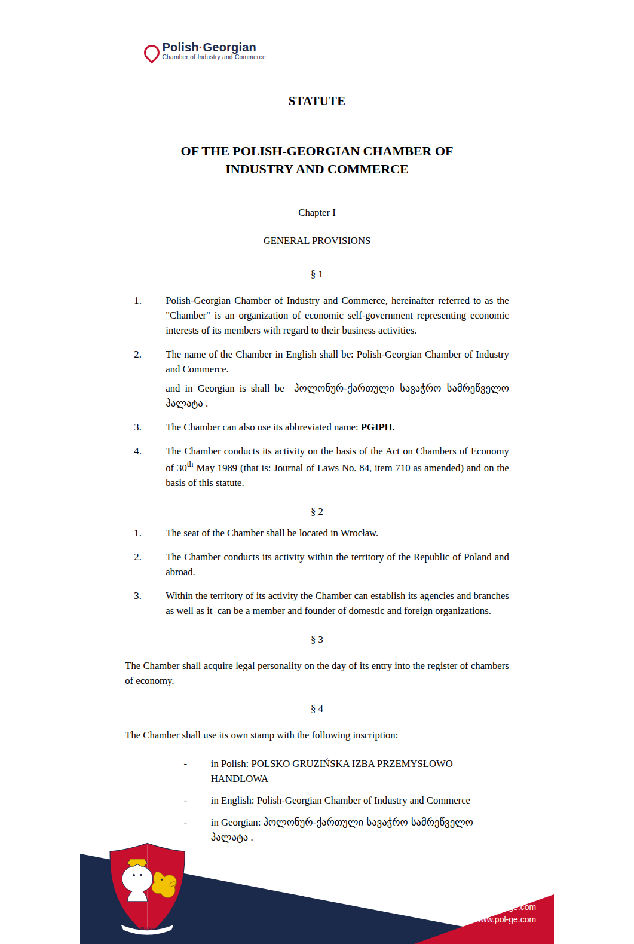Polish·Georgian
Chamber of Industry and Commerce
STATUTE
OF THE POLISH-GEORGIAN CHAMBER OF
INDUSTRY AND COMMERCE
Chapter I
GENERAL PROVISIONS
§ 1
Polish-Georgian Chamber of Industry and Commerce, hereinafter referred to as the "Chamber" is an organization of economic self-government representing economic interests of its members with regard to their business activities.
The name of the Chamber in English shall be: Polish-Georgian Chamber of Industry and Commerce.
and in Georgian is shall be პოლონურ-ქართული სავაჭრო სამრეწველო პალატა .
The Chamber can also use its abbreviated name: PGIPH.
The Chamber conducts its activity on the basis of the Act on Chambers of Economy of 30th May 1989 (that is: Journal of Laws No. 84, item 710 as amended) and on the basis of this statute.
§ 2
The seat of the Chamber shall be located in Wrocław.
The Chamber conducts its activity within the territory of the Republic of Poland and abroad.
Within the territory of its activity the Chamber can establish its agencies and branches as well as it can be a member and founder of domestic and foreign organizations.
§ 3
The Chamber shall acquire legal personality on the day of its entry into the register of chambers of economy.
§ 4
The Chamber shall use its own stamp with the following inscription:
in Polish: POLSKO GRUZIŃSKA IZBA PRZEMYSŁOWO HANDLOWA
in English: Polish-Georgian Chamber of Industry and Commerce
in Georgian: პოლონურ-ქართული სავაჭრო სამრეწველო პალატა .
chamber@pol-ge.com
www.pol-ge.com
PGIPH